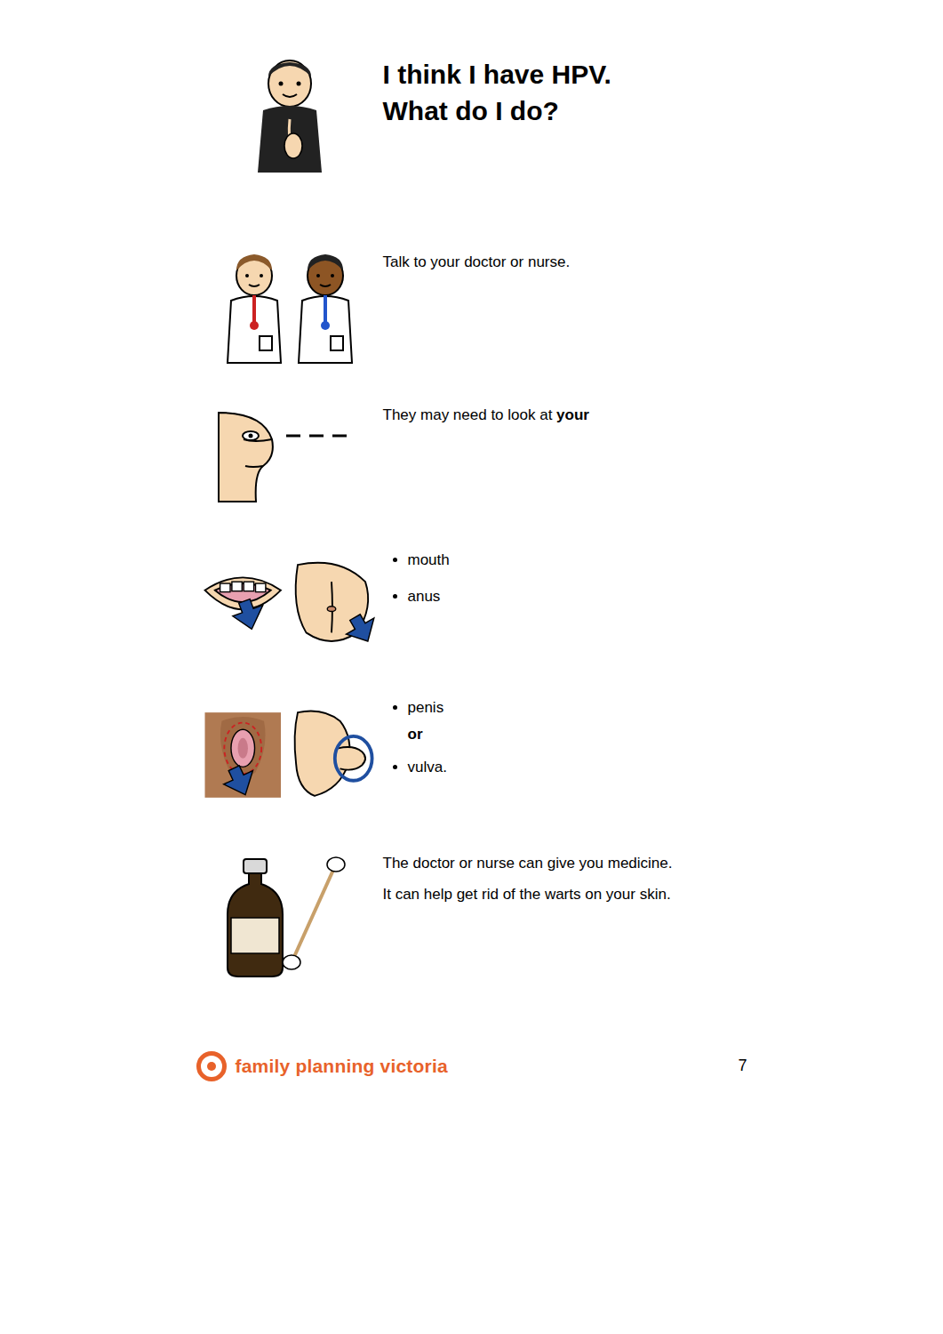I think I have HPV.
What do I do?
Talk to your doctor or nurse.
They may need to look at your
mouth
anus
penis
or
vulva.
The doctor or nurse can give you medicine.
It can help get rid of the warts on your skin.
family planning victoria
7